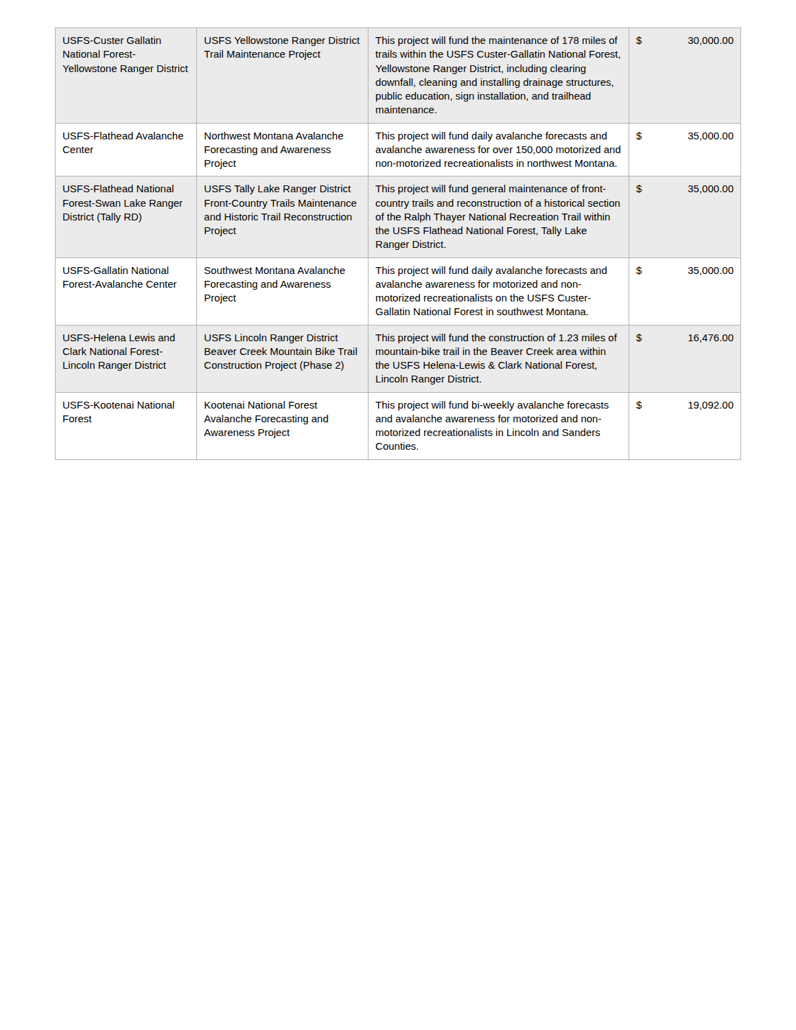| USFS-Custer Gallatin National Forest-Yellowstone Ranger District | USFS Yellowstone Ranger District Trail Maintenance Project | This project will fund the maintenance of 178 miles of trails within the USFS Custer-Gallatin National Forest, Yellowstone Ranger District, including clearing downfall, cleaning and installing drainage structures, public education, sign installation, and trailhead maintenance. | $ 30,000.00 |
| USFS-Flathead Avalanche Center | Northwest Montana Avalanche Forecasting and Awareness Project | This project will fund daily avalanche forecasts and avalanche awareness for over 150,000 motorized and non-motorized recreationalists in northwest Montana. | $ 35,000.00 |
| USFS-Flathead National Forest-Swan Lake Ranger District (Tally RD) | USFS Tally Lake Ranger District Front-Country Trails Maintenance and Historic Trail Reconstruction Project | This project will fund general maintenance of front-country trails and reconstruction of a historical section of the Ralph Thayer National Recreation Trail within the USFS Flathead National Forest, Tally Lake Ranger District. | $ 35,000.00 |
| USFS-Gallatin National Forest-Avalanche Center | Southwest Montana Avalanche Forecasting and Awareness Project | This project will fund daily avalanche forecasts and avalanche awareness for motorized and non-motorized recreationalists on the USFS Custer-Gallatin National Forest in southwest Montana. | $ 35,000.00 |
| USFS-Helena Lewis and Clark National Forest-Lincoln Ranger District | USFS Lincoln Ranger District Beaver Creek Mountain Bike Trail Construction Project (Phase 2) | This project will fund the construction of 1.23 miles of mountain-bike trail in the Beaver Creek area within the USFS Helena-Lewis & Clark National Forest, Lincoln Ranger District. | $ 16,476.00 |
| USFS-Kootenai National Forest | Kootenai National Forest Avalanche Forecasting and Awareness Project | This project will fund bi-weekly avalanche forecasts and avalanche awareness for motorized and non-motorized recreationalists in Lincoln and Sanders Counties. | $ 19,092.00 |